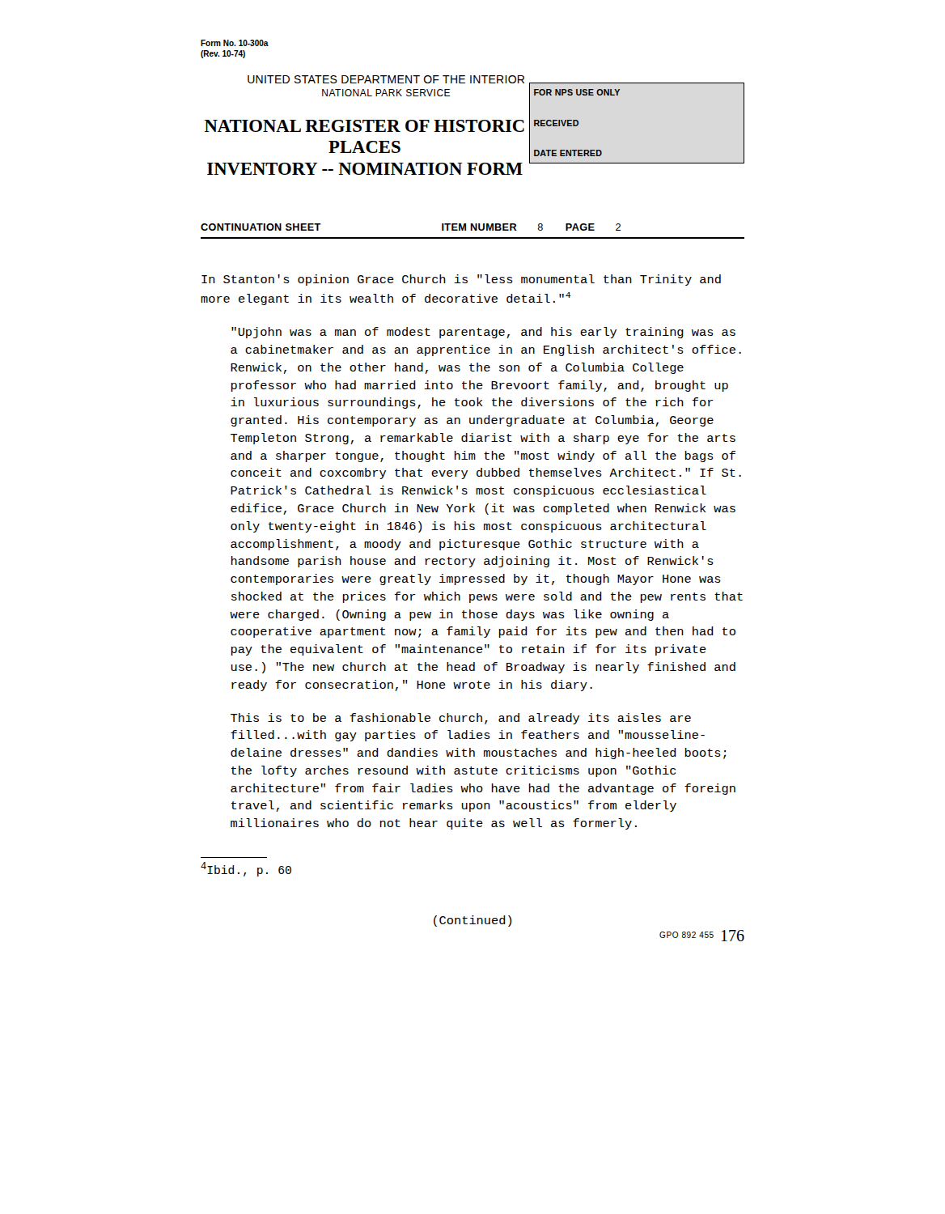Form No. 10-300a
(Rev. 10-74)
UNITED STATES DEPARTMENT OF THE INTERIOR
NATIONAL PARK SERVICE
NATIONAL REGISTER OF HISTORIC PLACES
INVENTORY -- NOMINATION FORM
FOR NPS USE ONLY
RECEIVED
DATE ENTERED
CONTINUATION SHEET
ITEM NUMBER 8 PAGE 2
In Stanton's opinion Grace Church is "less monumental than Trinity and more elegant in its wealth of decorative detail."4
"Upjohn was a man of modest parentage, and his early training was as a cabinetmaker and as an apprentice in an English architect's office. Renwick, on the other hand, was the son of a Columbia College professor who had married into the Brevoort family, and, brought up in luxurious surroundings, he took the diversions of the rich for granted. His contemporary as an undergraduate at Columbia, George Templeton Strong, a remarkable diarist with a sharp eye for the arts and a sharper tongue, thought him the "most windy of all the bags of conceit and coxcombry that every dubbed themselves Architect." If St. Patrick's Cathedral is Renwick's most conspicuous ecclesiastical edifice, Grace Church in New York (it was completed when Renwick was only twenty-eight in 1846) is his most conspicuous architectural accomplishment, a moody and picturesque Gothic structure with a handsome parish house and rectory adjoining it. Most of Renwick's contemporaries were greatly impressed by it, though Mayor Hone was shocked at the prices for which pews were sold and the pew rents that were charged. (Owning a pew in those days was like owning a cooperative apartment now; a family paid for its pew and then had to pay the equivalent of "maintenance" to retain if for its private use.) "The new church at the head of Broadway is nearly finished and ready for consecration," Hone wrote in his diary.
This is to be a fashionable church, and already its aisles are filled...with gay parties of ladies in feathers and "mousseline-delaine dresses" and dandies with moustaches and high-heeled boots; the lofty arches resound with astute criticisms upon "Gothic architecture" from fair ladies who have had the advantage of foreign travel, and scientific remarks upon "acoustics" from elderly millionaires who do not hear quite as well as formerly.
4Ibid., p. 60
(Continued)
GPO 892 455 176